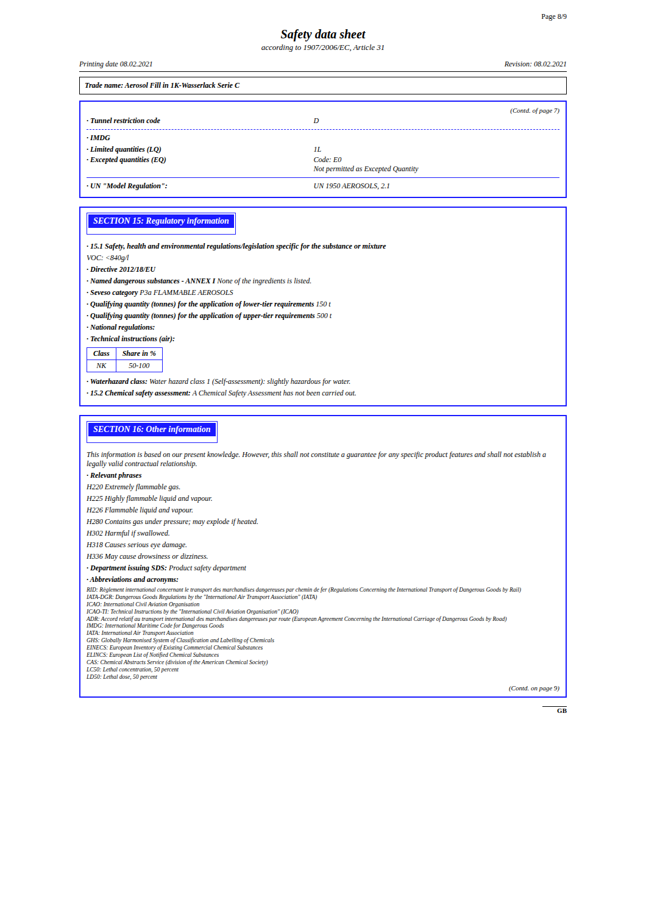Page 8/9
Safety data sheet
according to 1907/2006/EC, Article 31
Printing date 08.02.2021 Revision: 08.02.2021
Trade name: Aerosol Fill in 1K-Wasserlack Serie C
(Contd. of page 7)
· Tunnel restriction code
D
· IMDG
· Limited quantities (LQ)
1L
· Excepted quantities (EQ)
Code: E0
Not permitted as Excepted Quantity
· UN "Model Regulation":
UN 1950 AEROSOLS, 2.1
SECTION 15: Regulatory information
· 15.1 Safety, health and environmental regulations/legislation specific for the substance or mixture
VOC: <840g/l
· Directive 2012/18/EU
· Named dangerous substances - ANNEX I None of the ingredients is listed.
· Seveso category P3a FLAMMABLE AEROSOLS
· Qualifying quantity (tonnes) for the application of lower-tier requirements 150 t
· Qualifying quantity (tonnes) for the application of upper-tier requirements 500 t
· National regulations:
· Technical instructions (air):
| Class | Share in % |
| --- | --- |
| NK | 50-100 |
· Waterhazard class: Water hazard class 1 (Self-assessment): slightly hazardous for water.
· 15.2 Chemical safety assessment: A Chemical Safety Assessment has not been carried out.
SECTION 16: Other information
This information is based on our present knowledge. However, this shall not constitute a guarantee for any specific product features and shall not establish a legally valid contractual relationship.
· Relevant phrases
H220 Extremely flammable gas.
H225 Highly flammable liquid and vapour.
H226 Flammable liquid and vapour.
H280 Contains gas under pressure; may explode if heated.
H302 Harmful if swallowed.
H318 Causes serious eye damage.
H336 May cause drowsiness or dizziness.
· Department issuing SDS: Product safety department
· Abbreviations and acronyms:
RID: Règlement international concernant le transport des marchandises dangereuses par chemin de fer (Regulations Concerning the International Transport of Dangerous Goods by Rail)
IATA-DGR: Dangerous Goods Regulations by the "International Air Transport Association" (IATA)
ICAO: International Civil Aviation Organisation
ICAO-TI: Technical Instructions by the "International Civil Aviation Organisation" (ICAO)
ADR: Accord relatif au transport international des marchandises dangereuses par route (European Agreement Concerning the International Carriage of Dangerous Goods by Road)
IMDG: International Maritime Code for Dangerous Goods
IATA: International Air Transport Association
GHS: Globally Harmonised System of Classification and Labelling of Chemicals
EINECS: European Inventory of Existing Commercial Chemical Substances
ELINCS: European List of Notified Chemical Substances
CAS: Chemical Abstracts Service (division of the American Chemical Society)
LC50: Lethal concentration, 50 percent
LD50: Lethal dose, 50 percent
(Contd. on page 9)
GB